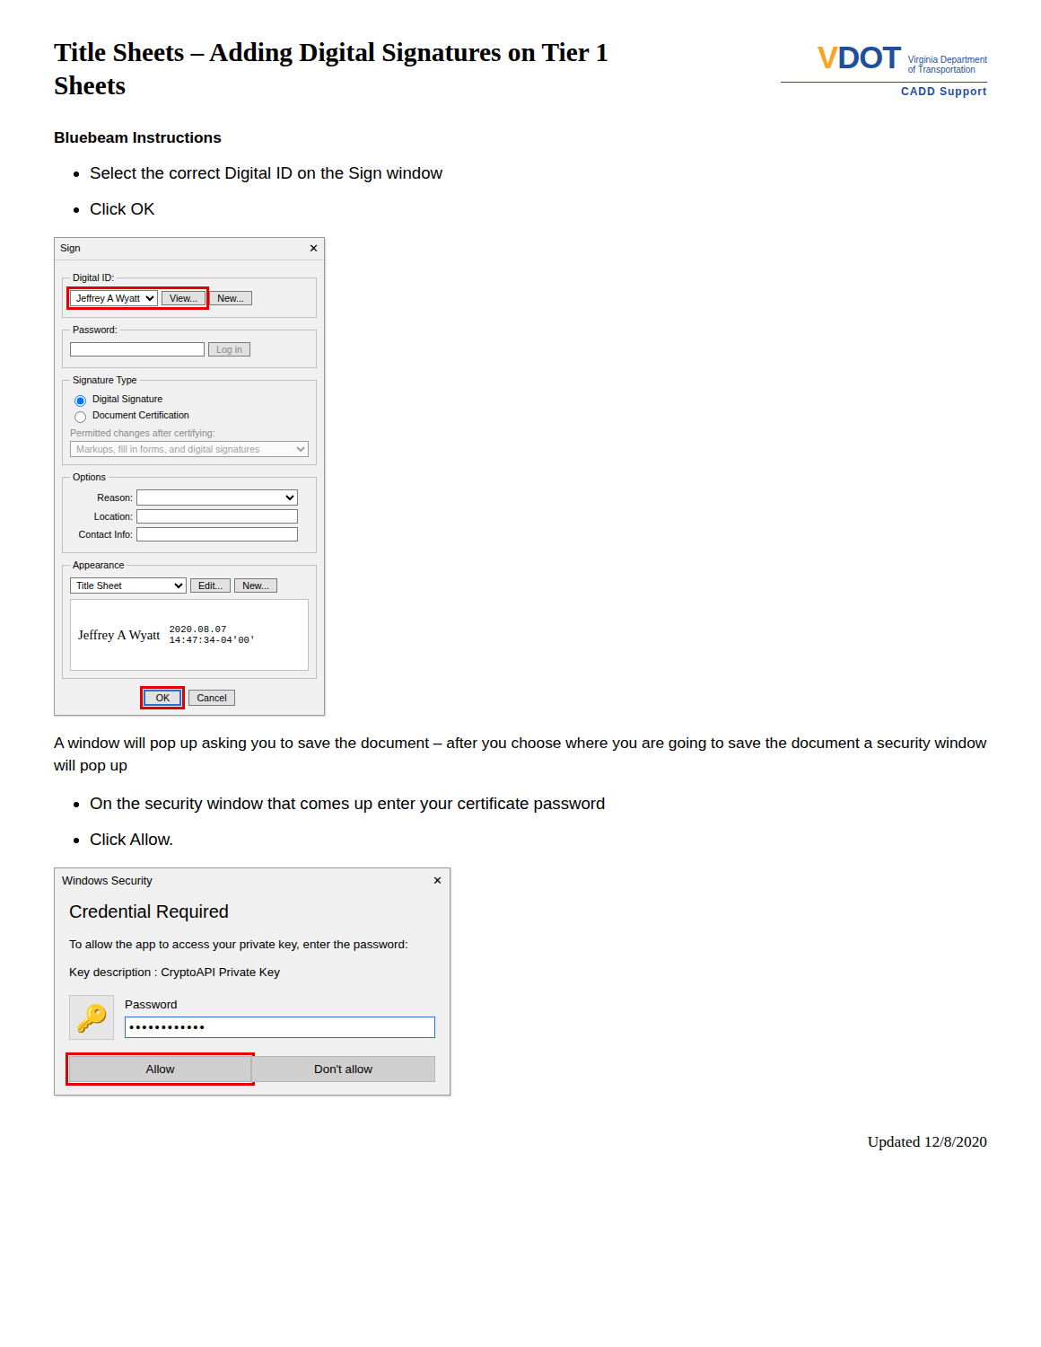Title Sheets – Adding Digital Signatures on Tier 1 Sheets
VDOT Virginia Department
of Transportation
CADD Support
Bluebeam Instructions
Select the correct Digital ID on the Sign window
Click OK
Sign ✕
Digital ID:
Jeffrey A Wyatt View... New...
Password:
Log in
Signature Type
Digital Signature
Document Certification
Permitted changes after certifying:
Markups, fill in forms, and digital signatures Options
Reason:
Location:
Contact Info:
Appearance
Title Sheet Edit... New...
Jeffrey A Wyatt 2020.08.07
14:47:34-04'00'
OK Cancel
A window will pop up asking you to save the document – after you choose where you are going to save the document a security window will pop up
On the security window that comes up enter your certificate password
Click Allow.
Windows Security ✕
Credential Required
To allow the app to access your private key, enter the password:
Key description : CryptoAPI Private Key
🔑
Password
Allow
Don't allow
Updated 12/8/2020